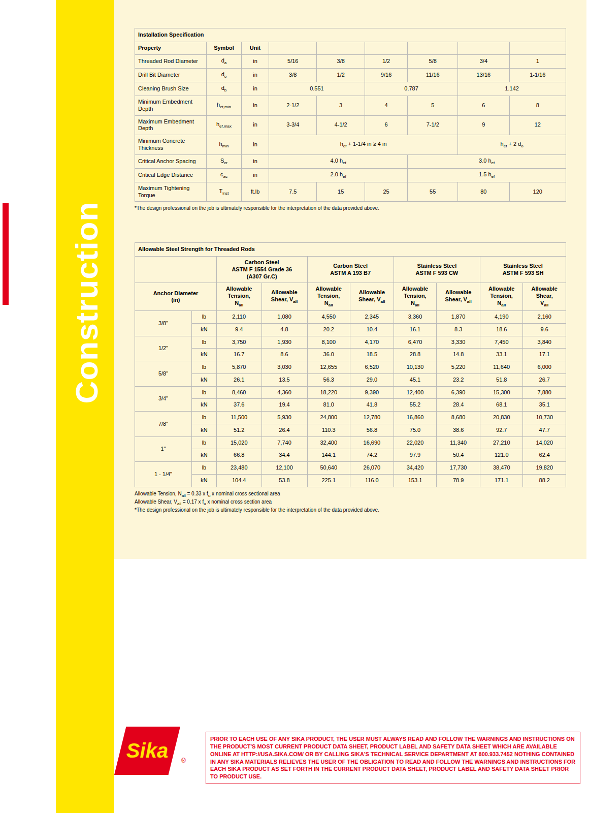Construction
| Installation Specification |
| Property | Symbol | Unit | | | | | | |
| Threaded Rod Diameter | d a | in | 5/16 | 3/8 | 1/2 | 5/8 | 3/4 | 1 |
| Drill Bit Diameter | d o | in | 3/8 | 1/2 | 9/16 | 11/16 | 13/16 | 1-1/16 |
| Cleaning Brush Size | d b | in | 0.551 | 0.787 | 1.142 |
| Minimum Embedment Depth | h ef,min | in | 2-1/2 | 3 | 4 | 5 | 6 | 8 |
| Maximum Embedment Depth | h ef,max | in | 3-3/4 | 4-1/2 | 6 | 7-1/2 | 9 | 12 |
| Minimum Concrete Thickness | h min | in | h ef + 1-1/4 in ≥ 4 in | h ef + 2 d o |
| Critical Anchor Spacing | S cr | in | 4.0 h ef | 3.0 h ef |
| Critical Edge Distance | c ac | in | 2.0 h ef | 1.5 h ef |
| Maximum Tightening Torque | T inst | ft.lb | 7.5 | 15 | 25 | 55 | 80 | 120 |
*The design professional on the job is ultimately responsible for the interpretation of the data provided above.
| Allowable Steel Strength for Threaded Rods |
| | Carbon Steel ASTM F 1554 Grade 36 (A307 Gr.C) | Carbon Steel ASTM A 193 B7 | Stainless Steel ASTM F 593 CW | Stainless Steel ASTM F 593 SH |
| Anchor Diameter (in) | Allowable Tension, N all | Allowable Shear, V all | Allowable Tension, N all | Allowable Shear, V all | Allowable Tension, N all | Allowable Shear, V all | Allowable Tension, N all | Allowable Shear, V all |
| 3/8" | lb | 2,110 | 1,080 | 4,550 | 2,345 | 3,360 | 1,870 | 4,190 | 2,160 |
| kN | 9.4 | 4.8 | 20.2 | 10.4 | 16.1 | 8.3 | 18.6 | 9.6 |
| 1/2" | lb | 3,750 | 1,930 | 8,100 | 4,170 | 6,470 | 3,330 | 7,450 | 3,840 |
| kN | 16.7 | 8.6 | 36.0 | 18.5 | 28.8 | 14.8 | 33.1 | 17.1 |
| 5/8" | lb | 5,870 | 3,030 | 12,655 | 6,520 | 10,130 | 5,220 | 11,640 | 6,000 |
| kN | 26.1 | 13.5 | 56.3 | 29.0 | 45.1 | 23.2 | 51.8 | 26.7 |
| 3/4" | lb | 8,460 | 4,360 | 18,220 | 9,390 | 12,400 | 6,390 | 15,300 | 7,880 |
| kN | 37.6 | 19.4 | 81.0 | 41.8 | 55.2 | 28.4 | 68.1 | 35.1 |
| 7/8" | lb | 11,500 | 5,930 | 24,800 | 12,780 | 16,860 | 8,680 | 20,830 | 10,730 |
| kN | 51.2 | 26.4 | 110.3 | 56.8 | 75.0 | 38.6 | 92.7 | 47.7 |
| 1" | lb | 15,020 | 7,740 | 32,400 | 16,690 | 22,020 | 11,340 | 27,210 | 14,020 |
| kN | 66.8 | 34.4 | 144.1 | 74.2 | 97.9 | 50.4 | 121.0 | 62.4 |
| 1 - 1/4" | lb | 23,480 | 12,100 | 50,640 | 26,070 | 34,420 | 17,730 | 38,470 | 19,820 |
| kN | 104.4 | 53.8 | 225.1 | 116.0 | 153.1 | 78.9 | 171.1 | 88.2 |
Allowable Tension, Nall = 0.33 x fu x nominal cross sectional area
Allowable Shear, Vall = 0.17 x fu x nominal cross section area
*The design professional on the job is ultimately responsible for the interpretation of the data provided above.
Sika
®
Prior to each use of any Sika product, the user must always read and follow the warnings and instructions on the product's most current product data sheet, product label and safety data sheet which are available online at http://usa.sika.com/ or by calling Sika's technical service department at 800.933.7452 Nothing contained in any Sika materials relieves the user of the obligation to read and follow the warnings and instructions for each Sika product as set forth in the current product data sheet, product label and safety data sheet prior to product use.